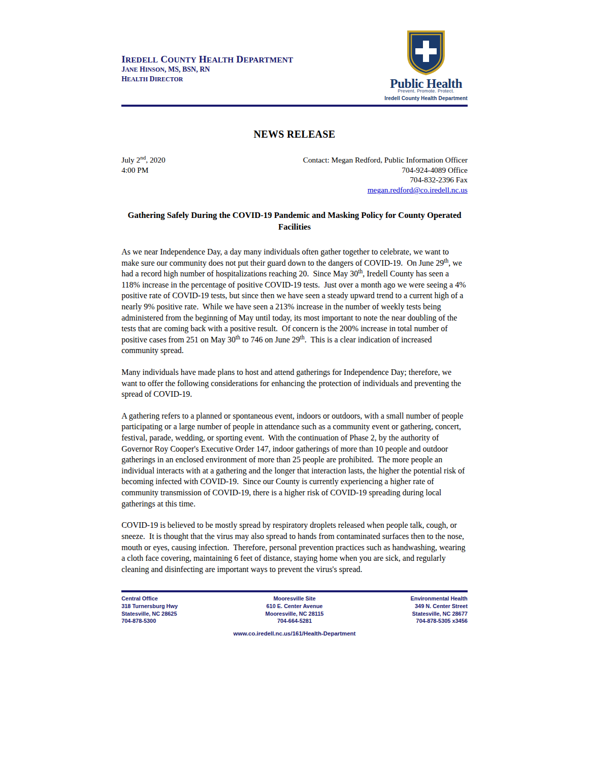IREDELL COUNTY HEALTH DEPARTMENT
JANE HINSON, MS, BSN, RN
HEALTH DIRECTOR
Public Health
Prevent. Promote. Protect.
Iredell County Health Department
NEWS RELEASE
July 2nd, 2020
4:00 PM
Contact: Megan Redford, Public Information Officer
704-924-4089 Office
704-832-2396 Fax
megan.redford@co.iredell.nc.us
Gathering Safely During the COVID-19 Pandemic and Masking Policy for County Operated Facilities
As we near Independence Day, a day many individuals often gather together to celebrate, we want to make sure our community does not put their guard down to the dangers of COVID-19. On June 29th, we had a record high number of hospitalizations reaching 20. Since May 30th, Iredell County has seen a 118% increase in the percentage of positive COVID-19 tests. Just over a month ago we were seeing a 4% positive rate of COVID-19 tests, but since then we have seen a steady upward trend to a current high of a nearly 9% positive rate. While we have seen a 213% increase in the number of weekly tests being administered from the beginning of May until today, its most important to note the near doubling of the tests that are coming back with a positive result. Of concern is the 200% increase in total number of positive cases from 251 on May 30th to 746 on June 29th. This is a clear indication of increased community spread.
Many individuals have made plans to host and attend gatherings for Independence Day; therefore, we want to offer the following considerations for enhancing the protection of individuals and preventing the spread of COVID-19.
A gathering refers to a planned or spontaneous event, indoors or outdoors, with a small number of people participating or a large number of people in attendance such as a community event or gathering, concert, festival, parade, wedding, or sporting event. With the continuation of Phase 2, by the authority of Governor Roy Cooper's Executive Order 147, indoor gatherings of more than 10 people and outdoor gatherings in an enclosed environment of more than 25 people are prohibited. The more people an individual interacts with at a gathering and the longer that interaction lasts, the higher the potential risk of becoming infected with COVID-19. Since our County is currently experiencing a higher rate of community transmission of COVID-19, there is a higher risk of COVID-19 spreading during local gatherings at this time.
COVID-19 is believed to be mostly spread by respiratory droplets released when people talk, cough, or sneeze. It is thought that the virus may also spread to hands from contaminated surfaces then to the nose, mouth or eyes, causing infection. Therefore, personal prevention practices such as handwashing, wearing a cloth face covering, maintaining 6 feet of distance, staying home when you are sick, and regularly cleaning and disinfecting are important ways to prevent the virus's spread.
Central Office
318 Turnersburg Hwy
Statesville, NC 28625
704-878-5300
Mooresville Site
610 E. Center Avenue
Mooresville, NC 28115
704-664-5281
Environmental Health
349 N. Center Street
Statesville, NC 28677
704-878-5305 x3456
www.co.iredell.nc.us/161/Health-Department